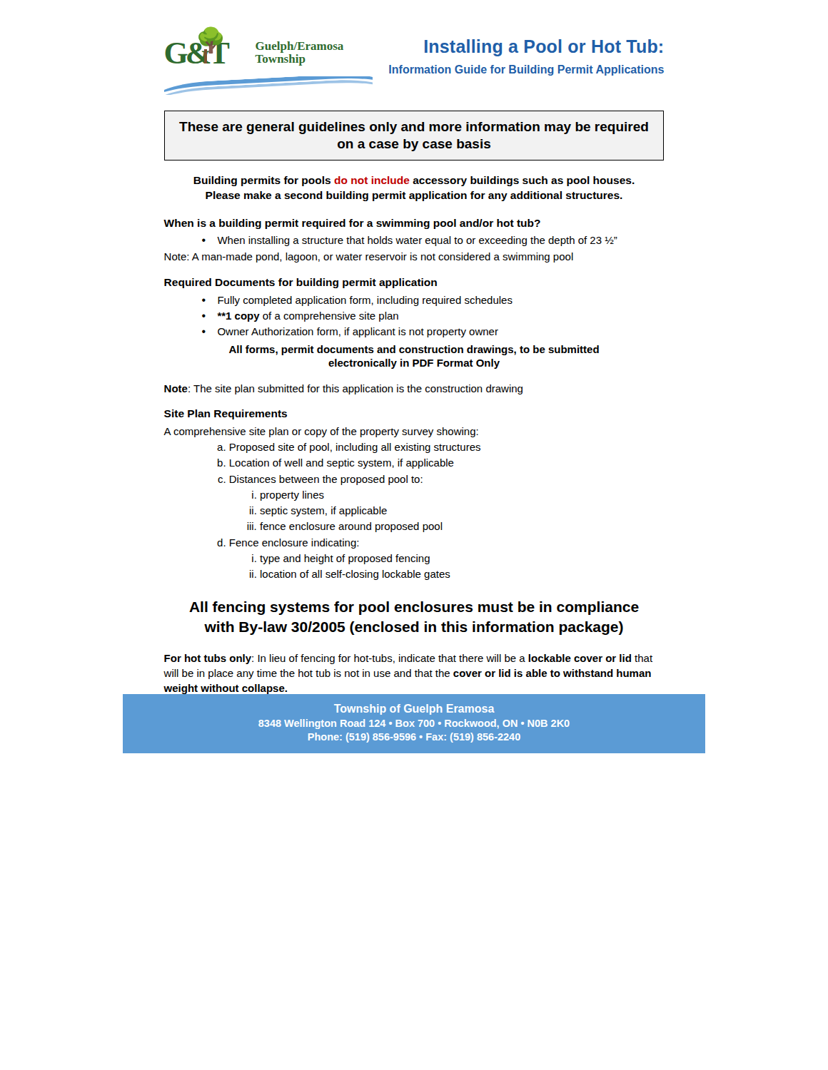G&T 🌳
Guelph/Eramosa
Township
Installing a Pool or Hot Tub:
Information Guide for Building Permit Applications
These are general guidelines only and more information may be required on a case by case basis
Building permits for pools do not include accessory buildings such as pool houses.
Please make a second building permit application for any additional structures.
When is a building permit required for a swimming pool and/or hot tub?
When installing a structure that holds water equal to or exceeding the depth of 23 ½”
Note: A man-made pond, lagoon, or water reservoir is not considered a swimming pool
Required Documents for building permit application
Fully completed application form, including required schedules
**1 copy of a comprehensive site plan
Owner Authorization form, if applicant is not property owner
All forms, permit documents and construction drawings, to be submitted
electronically in PDF Format Only
Note: The site plan submitted for this application is the construction drawing
Site Plan Requirements
A comprehensive site plan or copy of the property survey showing:
Proposed site of pool, including all existing structures
Location of well and septic system, if applicable
Distances between the proposed pool to:
property lines
septic system, if applicable
fence enclosure around proposed pool
Fence enclosure indicating:
type and height of proposed fencing
location of all self-closing lockable gates
All fencing systems for pool enclosures must be in compliance
with By-law 30/2005 (enclosed in this information package)
For hot tubs only: In lieu of fencing for hot-tubs, indicate that there will be a lockable cover or lid that will be in place any time the hot tub is not in use and that the cover or lid is able to withstand human weight without collapse.
Township of Guelph Eramosa
8348 Wellington Road 124 • Box 700 • Rockwood, ON • N0B 2K0
Phone: (519) 856-9596 • Fax: (519) 856-2240